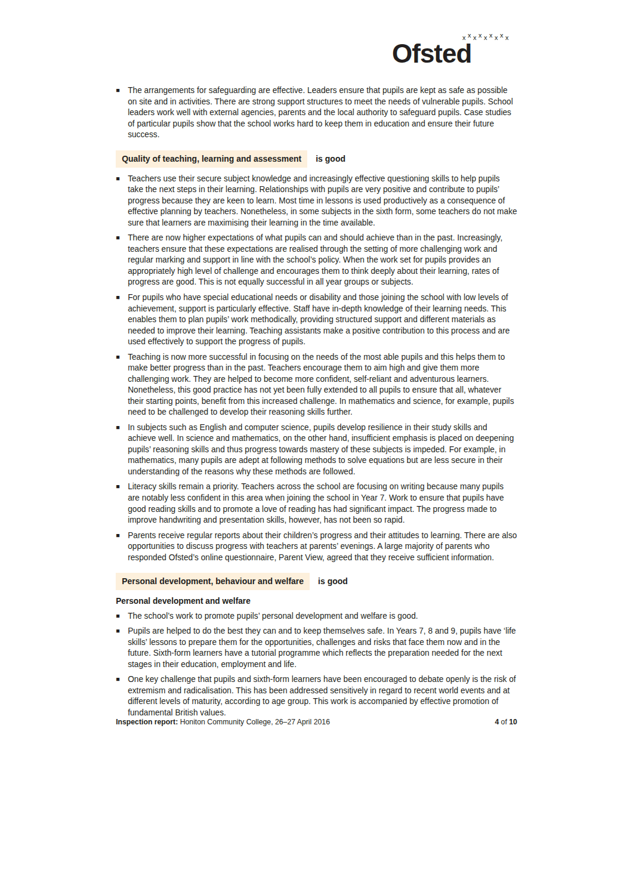Ofsted x x x x x x x x x
The arrangements for safeguarding are effective. Leaders ensure that pupils are kept as safe as possible on site and in activities. There are strong support structures to meet the needs of vulnerable pupils. School leaders work well with external agencies, parents and the local authority to safeguard pupils. Case studies of particular pupils show that the school works hard to keep them in education and ensure their future success.
Quality of teaching, learning and assessment
is good
Teachers use their secure subject knowledge and increasingly effective questioning skills to help pupils take the next steps in their learning. Relationships with pupils are very positive and contribute to pupils’ progress because they are keen to learn. Most time in lessons is used productively as a consequence of effective planning by teachers. Nonetheless, in some subjects in the sixth form, some teachers do not make sure that learners are maximising their learning in the time available.
There are now higher expectations of what pupils can and should achieve than in the past. Increasingly, teachers ensure that these expectations are realised through the setting of more challenging work and regular marking and support in line with the school’s policy. When the work set for pupils provides an appropriately high level of challenge and encourages them to think deeply about their learning, rates of progress are good. This is not equally successful in all year groups or subjects.
For pupils who have special educational needs or disability and those joining the school with low levels of achievement, support is particularly effective. Staff have in-depth knowledge of their learning needs. This enables them to plan pupils’ work methodically, providing structured support and different materials as needed to improve their learning. Teaching assistants make a positive contribution to this process and are used effectively to support the progress of pupils.
Teaching is now more successful in focusing on the needs of the most able pupils and this helps them to make better progress than in the past. Teachers encourage them to aim high and give them more challenging work. They are helped to become more confident, self-reliant and adventurous learners. Nonetheless, this good practice has not yet been fully extended to all pupils to ensure that all, whatever their starting points, benefit from this increased challenge. In mathematics and science, for example, pupils need to be challenged to develop their reasoning skills further.
In subjects such as English and computer science, pupils develop resilience in their study skills and achieve well. In science and mathematics, on the other hand, insufficient emphasis is placed on deepening pupils’ reasoning skills and thus progress towards mastery of these subjects is impeded. For example, in mathematics, many pupils are adept at following methods to solve equations but are less secure in their understanding of the reasons why these methods are followed.
Literacy skills remain a priority. Teachers across the school are focusing on writing because many pupils are notably less confident in this area when joining the school in Year 7. Work to ensure that pupils have good reading skills and to promote a love of reading has had significant impact. The progress made to improve handwriting and presentation skills, however, has not been so rapid.
Parents receive regular reports about their children’s progress and their attitudes to learning. There are also opportunities to discuss progress with teachers at parents’ evenings. A large majority of parents who responded Ofsted’s online questionnaire, Parent View, agreed that they receive sufficient information.
Personal development, behaviour and welfare
is good
Personal development and welfare
The school’s work to promote pupils’ personal development and welfare is good.
Pupils are helped to do the best they can and to keep themselves safe. In Years 7, 8 and 9, pupils have ‘life skills’ lessons to prepare them for the opportunities, challenges and risks that face them now and in the future. Sixth-form learners have a tutorial programme which reflects the preparation needed for the next stages in their education, employment and life.
One key challenge that pupils and sixth-form learners have been encouraged to debate openly is the risk of extremism and radicalisation. This has been addressed sensitively in regard to recent world events and at different levels of maturity, according to age group. This work is accompanied by effective promotion of fundamental British values.
Inspection report: Honiton Community College, 26–27 April 2016
4 of 10